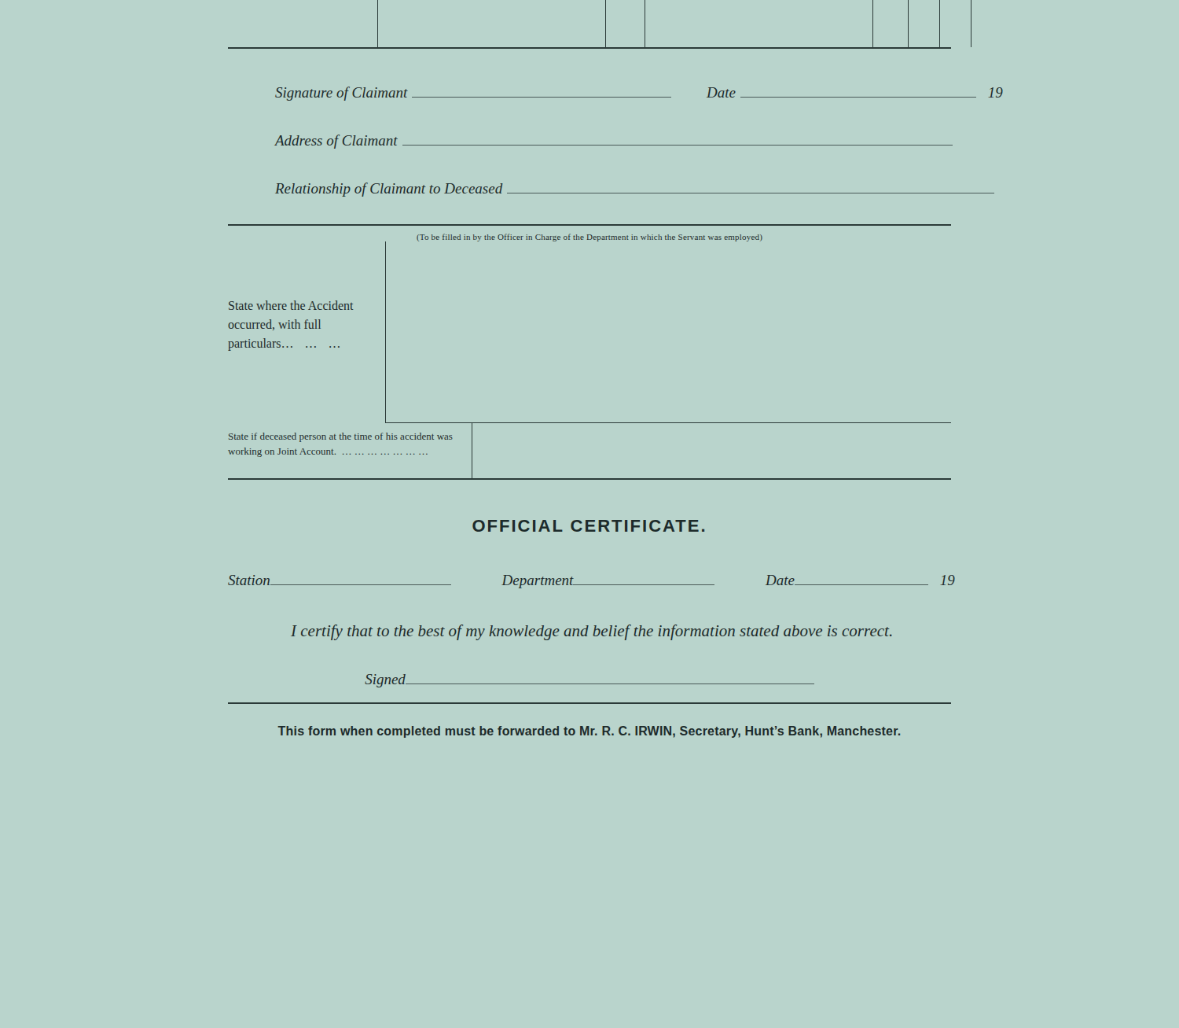Signature of Claimant Date 19
Address of Claimant
Relationship of Claimant to Deceased
(To be filled in by the Officer in Charge of the Department in which the Servant was employed)
State where the Accident occurred, with full particulars… … …
State if deceased person at the time of his accident was working on Joint Account. … … … … … … …
OFFICIAL CERTIFICATE.
Station Department Date 19
I certify that to the best of my knowledge and belief the information stated above is correct.
Signed
This form when completed must be forwarded to Mr. R. C. IRWIN, Secretary, Hunt’s Bank, Manchester.